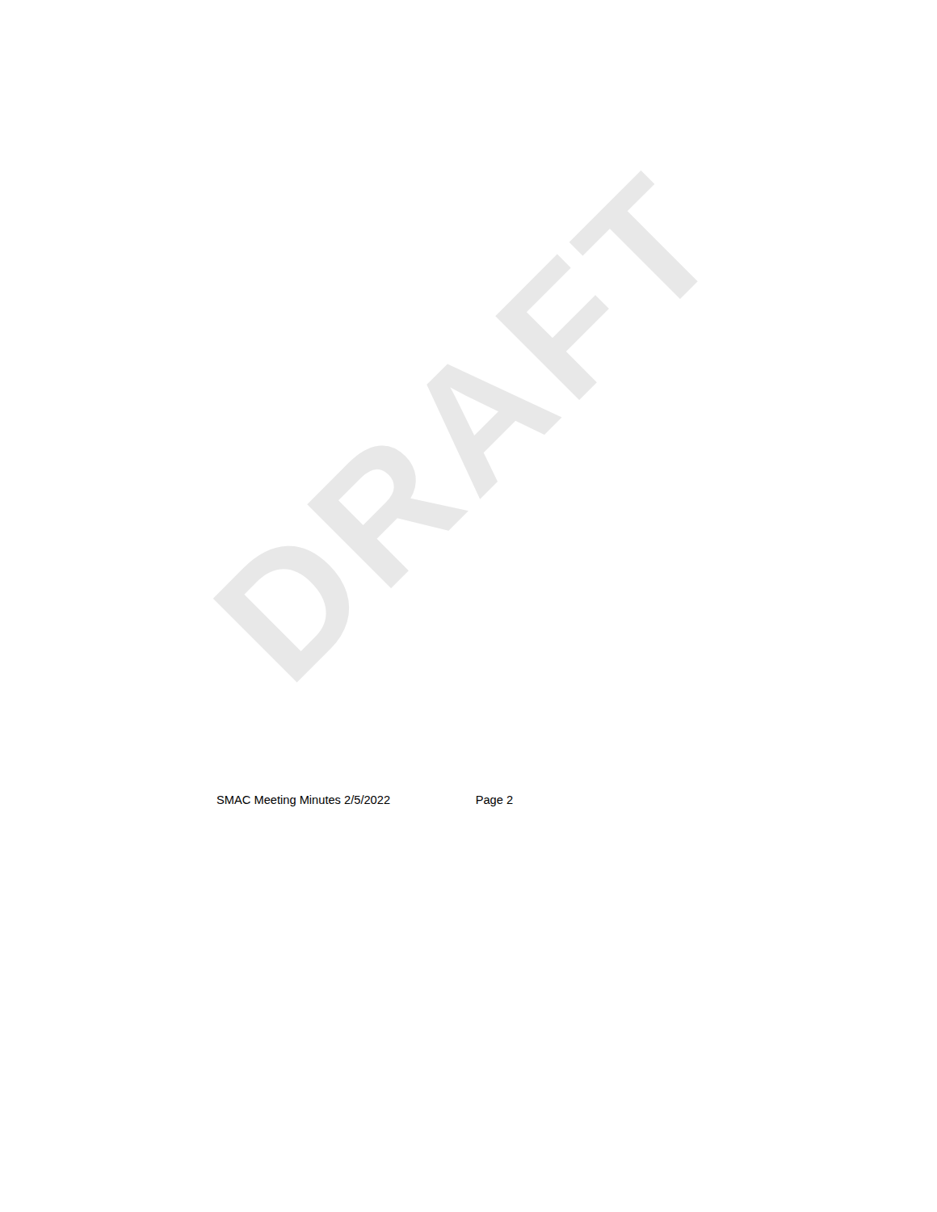DRAFT
SMAC Meeting Minutes 2/5/2022 Page 2